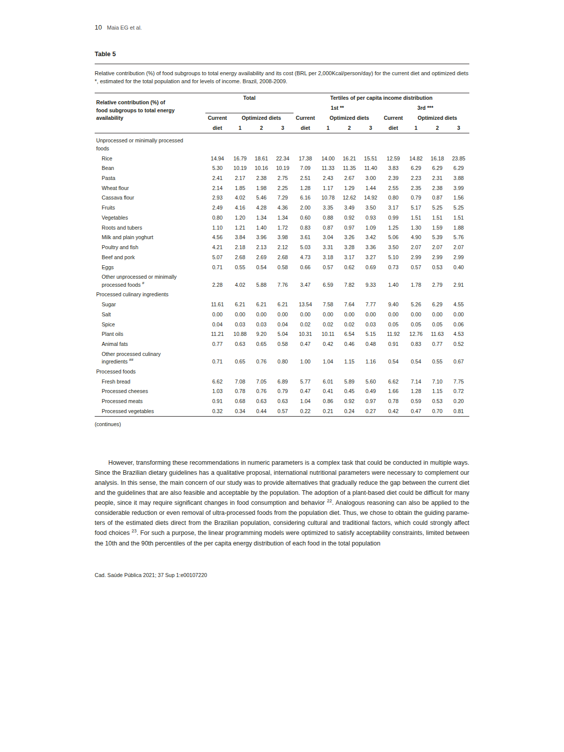10 Maia EG et al.
Table 5
Relative contribution (%) of food subgroups to total energy availability and its cost (BRL per 2,000Kcal/person/day) for the current diet and optimized diets *, estimated for the total population and for levels of income. Brazil, 2008-2009.
| Relative contribution (%) of food subgroups to total energy availability | Total | Tertiles of per capita income distribution |
| --- | --- | --- |
| | 1st ** | 3rd *** |
| Current | Optimized diets | Current | Optimized diets | Current | Optimized diets |
| | diet | 1 | 2 | 3 | diet | 1 | 2 | 3 | diet | 1 | 2 | 3 |
| Unprocessed or minimally processed foods | | | | | | | | | | | | |
| Rice | 14.94 | 16.79 | 18.61 | 22.34 | 17.38 | 14.00 | 16.21 | 15.51 | 12.59 | 14.82 | 16.18 | 23.85 |
| Bean | 5.30 | 10.19 | 10.16 | 10.19 | 7.09 | 11.33 | 11.35 | 11.40 | 3.83 | 6.29 | 6.29 | 6.29 |
| Pasta | 2.41 | 2.17 | 2.38 | 2.75 | 2.51 | 2.43 | 2.67 | 3.00 | 2.39 | 2.23 | 2.31 | 3.88 |
| Wheat flour | 2.14 | 1.85 | 1.98 | 2.25 | 1.28 | 1.17 | 1.29 | 1.44 | 2.55 | 2.35 | 2.38 | 3.99 |
| Cassava flour | 2.93 | 4.02 | 5.46 | 7.29 | 6.16 | 10.78 | 12.62 | 14.92 | 0.80 | 0.79 | 0.87 | 1.56 |
| Fruits | 2.49 | 4.16 | 4.28 | 4.36 | 2.00 | 3.35 | 3.49 | 3.50 | 3.17 | 5.17 | 5.25 | 5.25 |
| Vegetables | 0.80 | 1.20 | 1.34 | 1.34 | 0.60 | 0.88 | 0.92 | 0.93 | 0.99 | 1.51 | 1.51 | 1.51 |
| Roots and tubers | 1.10 | 1.21 | 1.40 | 1.72 | 0.83 | 0.87 | 0.97 | 1.09 | 1.25 | 1.30 | 1.59 | 1.88 |
| Milk and plain yoghurt | 4.56 | 3.84 | 3.96 | 3.98 | 3.61 | 3.04 | 3.26 | 3.42 | 5.06 | 4.90 | 5.39 | 5.76 |
| Poultry and fish | 4.21 | 2.18 | 2.13 | 2.12 | 5.03 | 3.31 | 3.28 | 3.36 | 3.50 | 2.07 | 2.07 | 2.07 |
| Beef and pork | 5.07 | 2.68 | 2.69 | 2.68 | 4.73 | 3.18 | 3.17 | 3.27 | 5.10 | 2.99 | 2.99 | 2.99 |
| Eggs | 0.71 | 0.55 | 0.54 | 0.58 | 0.66 | 0.57 | 0.62 | 0.69 | 0.73 | 0.57 | 0.53 | 0.40 |
| Other unprocessed or minimally processed foods # | 2.28 | 4.02 | 5.88 | 7.76 | 3.47 | 6.59 | 7.82 | 9.33 | 1.40 | 1.78 | 2.79 | 2.91 |
| Processed culinary ingredients | | | | | | | | | | | | |
| Sugar | 11.61 | 6.21 | 6.21 | 6.21 | 13.54 | 7.58 | 7.64 | 7.77 | 9.40 | 5.26 | 6.29 | 4.55 |
| Salt | 0.00 | 0.00 | 0.00 | 0.00 | 0.00 | 0.00 | 0.00 | 0.00 | 0.00 | 0.00 | 0.00 | 0.00 |
| Spice | 0.04 | 0.03 | 0.03 | 0.04 | 0.02 | 0.02 | 0.02 | 0.03 | 0.05 | 0.05 | 0.05 | 0.06 |
| Plant oils | 11.21 | 10.88 | 9.20 | 5.04 | 10.31 | 10.11 | 6.54 | 5.15 | 11.92 | 12.76 | 11.63 | 4.53 |
| Animal fats | 0.77 | 0.63 | 0.65 | 0.58 | 0.47 | 0.42 | 0.46 | 0.48 | 0.91 | 0.83 | 0.77 | 0.52 |
| Other processed culinary ingredients ## | 0.71 | 0.65 | 0.76 | 0.80 | 1.00 | 1.04 | 1.15 | 1.16 | 0.54 | 0.54 | 0.55 | 0.67 |
| Processed foods | | | | | | | | | | | | |
| Fresh bread | 6.62 | 7.08 | 7.05 | 6.89 | 5.77 | 6.01 | 5.89 | 5.60 | 6.62 | 7.14 | 7.10 | 7.75 |
| Processed cheeses | 1.03 | 0.78 | 0.76 | 0.79 | 0.47 | 0.41 | 0.45 | 0.49 | 1.66 | 1.28 | 1.15 | 0.72 |
| Processed meats | 0.91 | 0.68 | 0.63 | 0.63 | 1.04 | 0.86 | 0.92 | 0.97 | 0.78 | 0.59 | 0.53 | 0.20 |
| Processed vegetables | 0.32 | 0.34 | 0.44 | 0.57 | 0.22 | 0.21 | 0.24 | 0.27 | 0.42 | 0.47 | 0.70 | 0.81 |
(continues)
However, transforming these recommendations in numeric parameters is a complex task that could be conducted in multiple ways. Since the Brazilian dietary guidelines has a qualitative proposal, international nutritional parameters were necessary to complement our analysis. In this sense, the main concern of our study was to provide alternatives that gradually reduce the gap between the current diet and the guidelines that are also feasible and acceptable by the population. The adoption of a plant-based diet could be difficult for many people, since it may require significant changes in food consumption and behavior 22. Analogous reasoning can also be applied to the considerable reduction or even removal of ultra-processed foods from the population diet. Thus, we chose to obtain the guiding parameters of the estimated diets direct from the Brazilian population, considering cultural and traditional factors, which could strongly affect food choices 23. For such a purpose, the linear programming models were optimized to satisfy acceptability constraints, limited between the 10th and the 90th percentiles of the per capita energy distribution of each food in the total population
Cad. Saúde Pública 2021; 37 Sup 1:e00107220